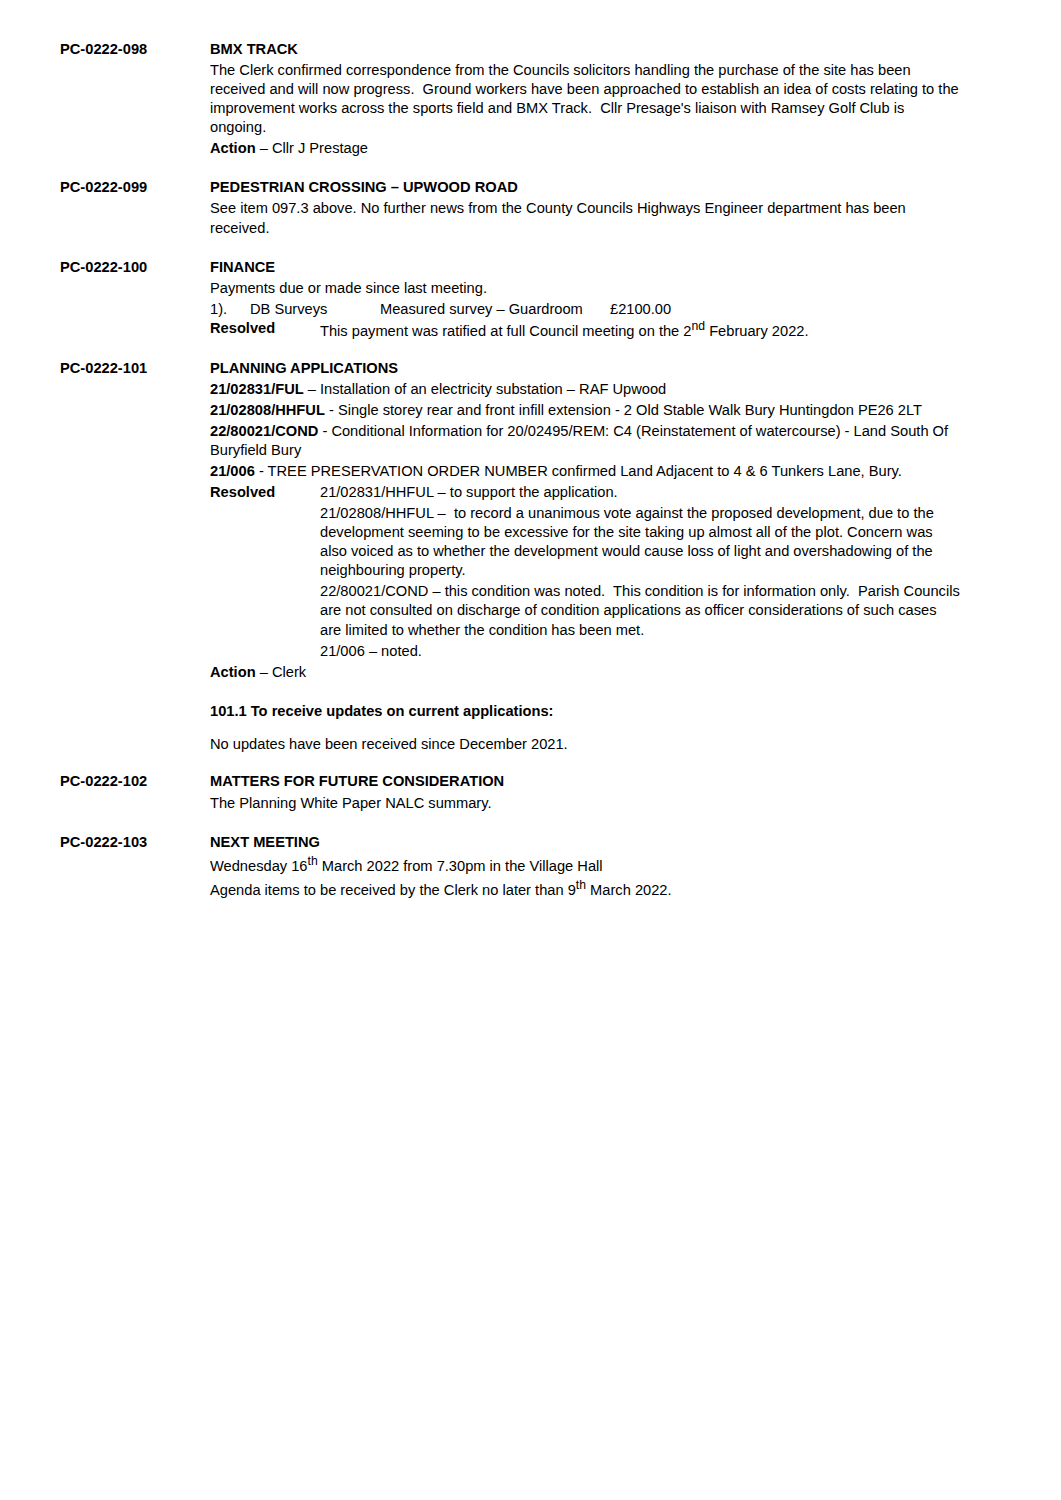PC-0222-098
BMX TRACK
The Clerk confirmed correspondence from the Councils solicitors handling the purchase of the site has been received and will now progress. Ground workers have been approached to establish an idea of costs relating to the improvement works across the sports field and BMX Track. Cllr Presage's liaison with Ramsey Golf Club is ongoing.
Action – Cllr J Prestage
PC-0222-099
PEDESTRIAN CROSSING – UPWOOD ROAD
See item 097.3 above. No further news from the County Councils Highways Engineer department has been received.
PC-0222-100
FINANCE
Payments due or made since last meeting.
1).
DB Surveys
Measured survey – Guardroom
£2100.00
Resolved
This payment was ratified at full Council meeting on the 2nd February 2022.
PC-0222-101
PLANNING APPLICATIONS
21/02831/FUL – Installation of an electricity substation – RAF Upwood
21/02808/HHFUL - Single storey rear and front infill extension - 2 Old Stable Walk Bury Huntingdon PE26 2LT
22/80021/COND - Conditional Information for 20/02495/REM: C4 (Reinstatement of watercourse) - Land South Of Buryfield Bury
21/006 - TREE PRESERVATION ORDER NUMBER confirmed Land Adjacent to 4 & 6 Tunkers Lane, Bury.
Resolved
21/02831/HHFUL – to support the application.
21/02808/HHFUL – to record a unanimous vote against the proposed development, due to the development seeming to be excessive for the site taking up almost all of the plot. Concern was also voiced as to whether the development would cause loss of light and overshadowing of the neighbouring property.
22/80021/COND – this condition was noted. This condition is for information only. Parish Councils are not consulted on discharge of condition applications as officer considerations of such cases are limited to whether the condition has been met.
21/006 – noted.
Action – Clerk
101.1 To receive updates on current applications:
No updates have been received since December 2021.
PC-0222-102
MATTERS FOR FUTURE CONSIDERATION
The Planning White Paper NALC summary.
PC-0222-103
NEXT MEETING
Wednesday 16th March 2022 from 7.30pm in the Village Hall
Agenda items to be received by the Clerk no later than 9th March 2022.